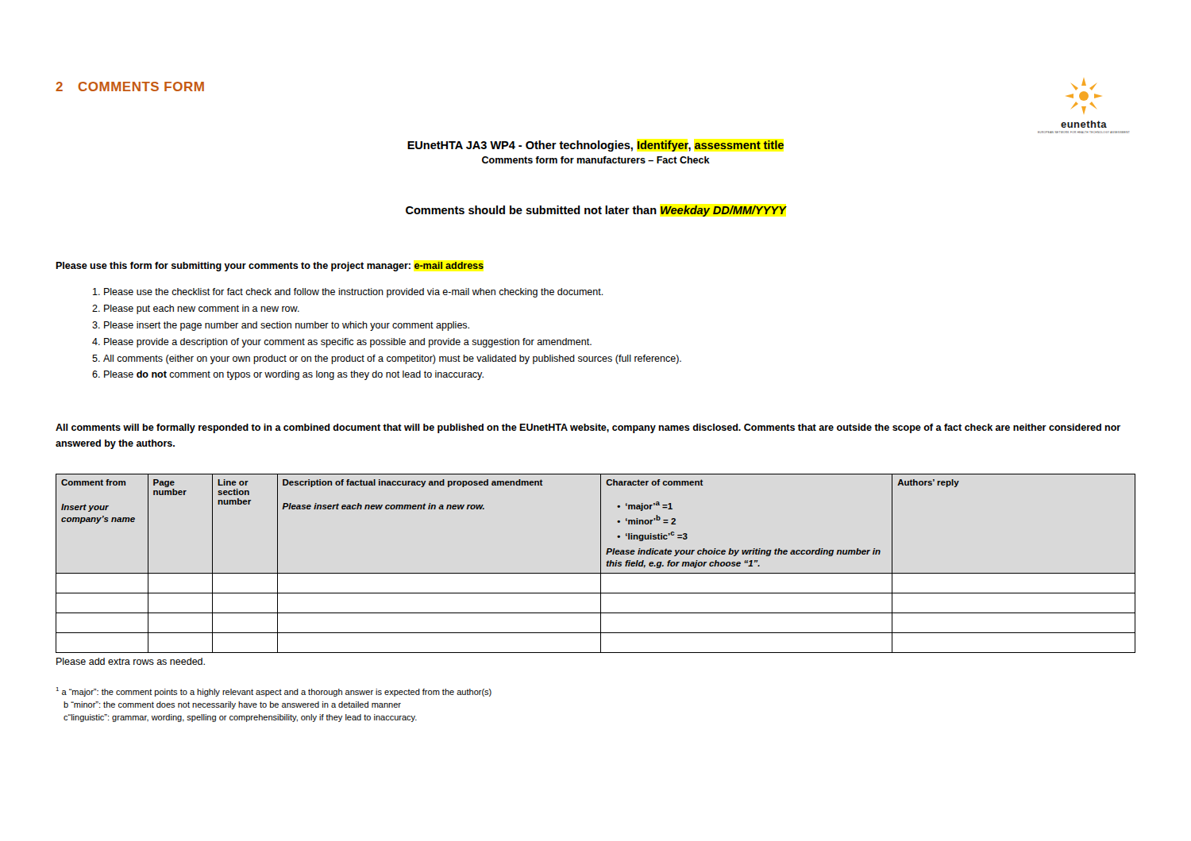2 COMMENTS FORM
eunethta
EUROPEAN NETWORK FOR HEALTH TECHNOLOGY ASSESSMENT
EUnetHTA JA3 WP4 - Other technologies, Identifyer, assessment title
Comments form for manufacturers – Fact Check
Comments should be submitted not later than Weekday DD/MM/YYYY
Please use this form for submitting your comments to the project manager: e-mail address
Please use the checklist for fact check and follow the instruction provided via e-mail when checking the document.
Please put each new comment in a new row.
Please insert the page number and section number to which your comment applies.
Please provide a description of your comment as specific as possible and provide a suggestion for amendment.
All comments (either on your own product or on the product of a competitor) must be validated by published sources (full reference).
Please do not comment on typos or wording as long as they do not lead to inaccuracy.
All comments will be formally responded to in a combined document that will be published on the EUnetHTA website, company names disclosed. Comments that are outside the scope of a fact check are neither considered nor answered by the authors.
| Comment from Insert your company’s name | Page number | Line or section number | Description of factual inaccuracy and proposed amendment Please insert each new comment in a new row. | Character of comment ‘major’ a =1 ‘minor’ b = 2 ‘linguistic’ c =3 Please indicate your choice by writing the according number in this field, e.g. for major choose “1”. | Authors’ reply |
| --- | --- | --- | --- | --- | --- |
Please add extra rows as needed.
1 a “major”: the comment points to a highly relevant aspect and a thorough answer is expected from the author(s) b “minor”: the comment does not necessarily have to be answered in a detailed manner c“linguistic”: grammar, wording, spelling or comprehensibility, only if they lead to inaccuracy.